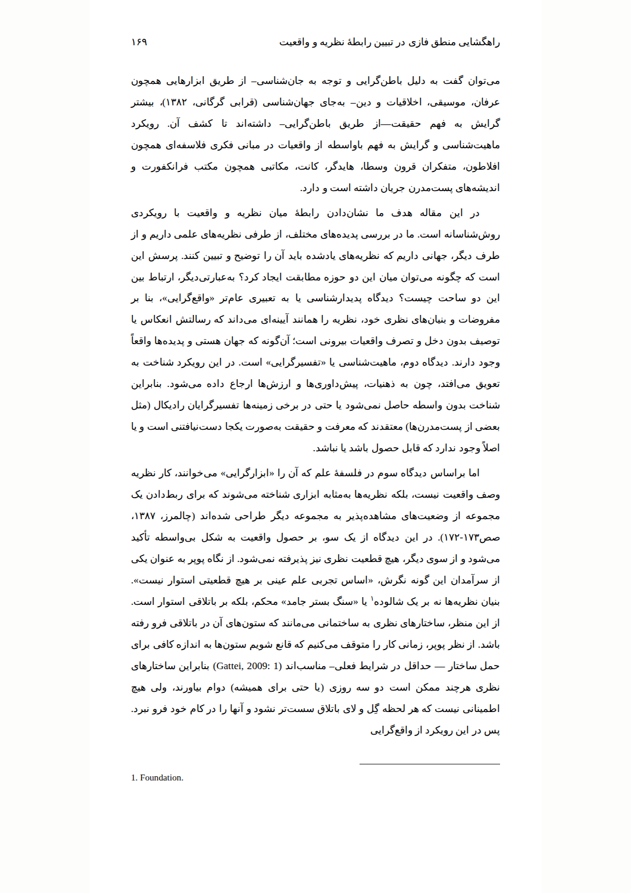راهگشایی منطق فازی در تبیین رابطهٔ نظریه و واقعیت ۱۶۹
می‌توان گفت به دلیل باطن‌گرایی و توجه به جان‌شناسی– از طریق ابزارهایی همچون عرفان، موسیقی، اخلاقیات و دین– به‌جای جهان‌شناسی (قرابی گرگانی، ۱۳۸۲)، بیشتر گرایش به فهم حقیقت—از طریق باطن‌گرایی– داشته‌اند تا کشف آن. رویکرد ماهیت‌شناسی و گرایش به فهم باواسطه از واقعیات در مبانی فکری فلاسفه‌ای همچون افلاطون، متفکران قرون وسطا، هایدگر، کانت، مکاتبی همچون مکتب فرانکفورت و اندیشه‌های پست‌مدرن جریان داشته است و دارد.
در این مقاله هدف ما نشان‌دادن رابطهٔ میان نظریه و واقعیت با رویکردی روش‌شناسانه است. ما در بررسی پدیده‌های مختلف، از طرفی نظریه‌های علمی داریم و از طرف دیگر، جهانی داریم که نظریه‌های یادشده باید آن را توضیح و تبیین کنند. پرسش این است که چگونه می‌توان میان این دو حوزه مطابقت ایجاد کرد؟ به‌عبارتی‌دیگر، ارتباط بین این دو ساحت چیست؟ دیدگاه پدیدارشناسی یا به تعبیری عام‌تر «واقع‌گرایی»، بنا بر مفروضات و بنیان‌های نظری خود، نظریه را همانند آیینه‌ای می‌داند که رسالتش انعکاس یا توصیف بدون دخل و تصرف واقعیات بیرونی است؛ آن‌گونه که جهان هستی و پدیده‌ها واقعاً وجود دارند. دیدگاه دوم، ماهیت‌شناسی یا «تفسیرگرایی» است. در این رویکرد شناخت به تعویق می‌افتد، چون به ذهنیات، پیش‌داوری‌ها و ارزش‌ها ارجاع داده می‌شود. بنابراین شناخت بدون واسطه حاصل نمی‌شود یا حتی در برخی زمینه‌ها تفسیرگرایان رادیکال (مثل بعضی از پست‌مدرن‌ها) معتقدند که معرفت و حقیقت به‌صورت یکجا دست‌نیافتنی است و یا اصلاً وجود ندارد که قابل حصول باشد یا نباشد.
اما براساس دیدگاه سوم در فلسفهٔ علم که آن را «ابزارگرایی» می‌خوانند، کار نظریه وصف واقعیت نیست، بلکه نظریه‌ها به‌مثابه ابزاری شناخته می‌شوند که برای ربط‌دادن یک مجموعه از وضعیت‌های مشاهده‌پذیر به مجموعه دیگر طراحی شده‌اند (چالمرز، ۱۳۸۷، صص۱۷۳-۱۷۲). در این دیدگاه از یک سو، بر حصول واقعیت به شکل بی‌واسطه تأکید می‌شود و از سوی دیگر، هیچ قطعیت نظری نیز پذیرفته نمی‌شود. از نگاه پوپر به عنوان یکی از سرآمدان این گونه نگرش، «اساس تجربی علم عینی بر هیچ قطعیتی استوار نیست». بنیان نظریه‌ها نه بر یک شالوده۱ یا «سنگ بستر جامد» محکم، بلکه بر باتلاقی استوار است. از این منظر، ساختارهای نظری به ساختمانی می‌مانند که ستون‌های آن در باتلاقی فرو رفته باشد. از نظر پوپر، زمانی کار را متوقف می‌کنیم که قانع شویم ستون‌ها به اندازه کافی برای حمل ساختار — حداقل در شرایط فعلی– مناسب‌اند (Gattei, 2009: 1) بنابراین ساختارهای نظری هرچند ممکن است دو سه روزی (یا حتی برای همیشه) دوام بیاورند، ولی هیچ اطمینانی نیست که هر لحظه گِل و لای باتلاق سست‌تر نشود و آنها را در کام خود فرو نبرد. پس در این رویکرد از واقع‌گرایی
1. Foundation.